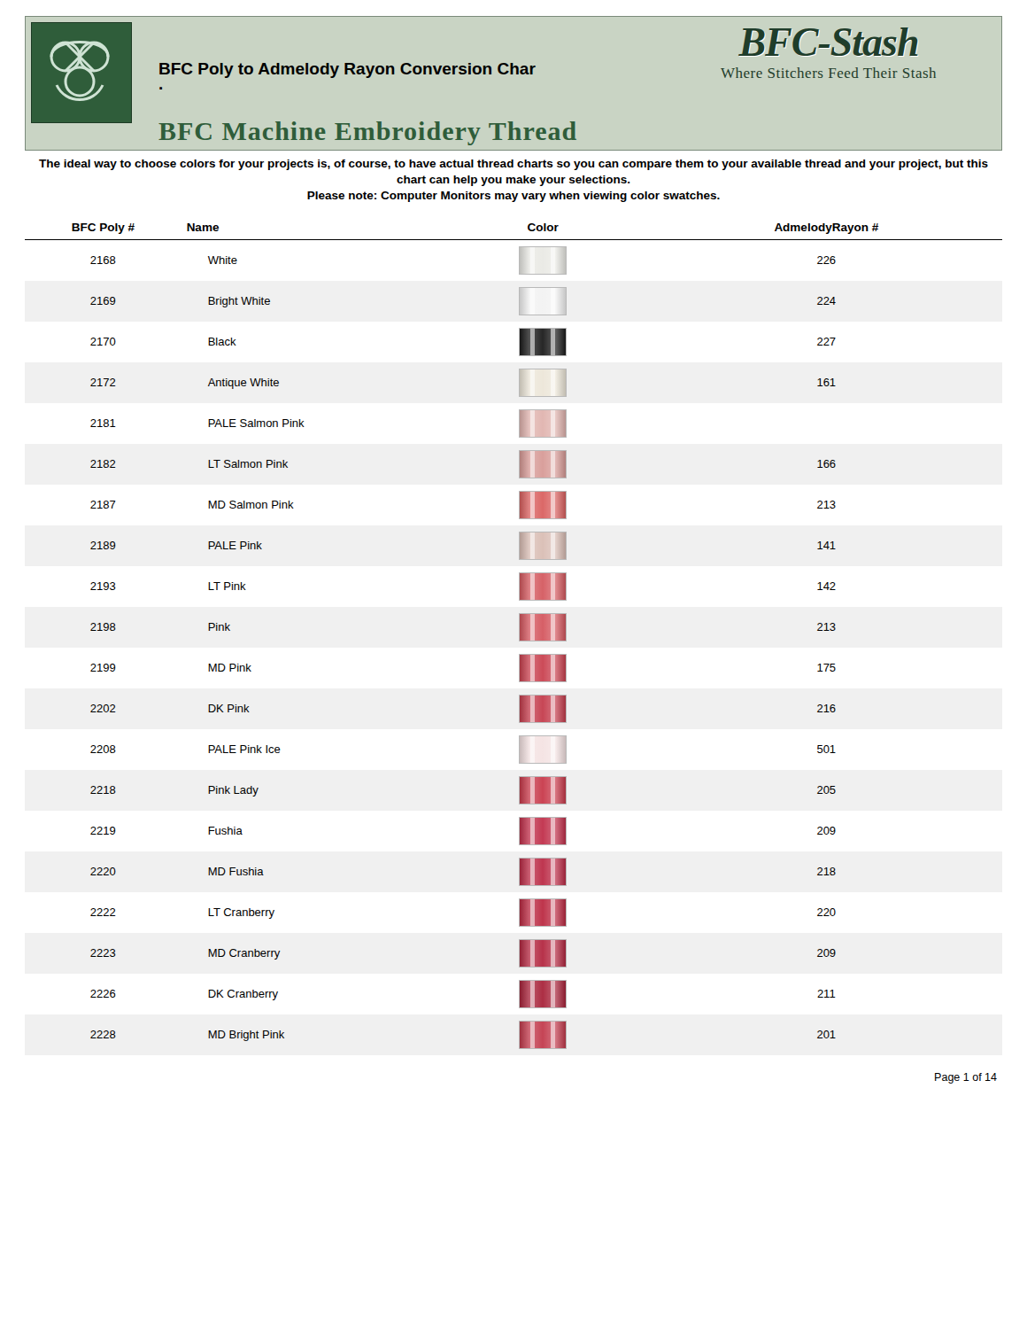BFC Poly to Admelody Rayon Conversion Char .
BFC-Stash
Where Stitchers Feed Their Stash
BFC Machine Embroidery Thread
The ideal way to choose colors for your projects is, of course, to have actual thread charts so you can compare them to your available thread and your project, but this chart can help you make your selections.
Please note: Computer Monitors may vary when viewing color swatches.
| BFC Poly # | Name | Color | AdmelodyRayon # |
| --- | --- | --- | --- |
| 2168 | White | | 226 |
| 2169 | Bright White | | 224 |
| 2170 | Black | | 227 |
| 2172 | Antique White | | 161 |
| 2181 | PALE Salmon Pink | | |
| 2182 | LT Salmon Pink | | 166 |
| 2187 | MD Salmon Pink | | 213 |
| 2189 | PALE Pink | | 141 |
| 2193 | LT Pink | | 142 |
| 2198 | Pink | | 213 |
| 2199 | MD Pink | | 175 |
| 2202 | DK Pink | | 216 |
| 2208 | PALE Pink Ice | | 501 |
| 2218 | Pink Lady | | 205 |
| 2219 | Fushia | | 209 |
| 2220 | MD Fushia | | 218 |
| 2222 | LT Cranberry | | 220 |
| 2223 | MD Cranberry | | 209 |
| 2226 | DK Cranberry | | 211 |
| 2228 | MD Bright Pink | | 201 |
Page 1 of 14